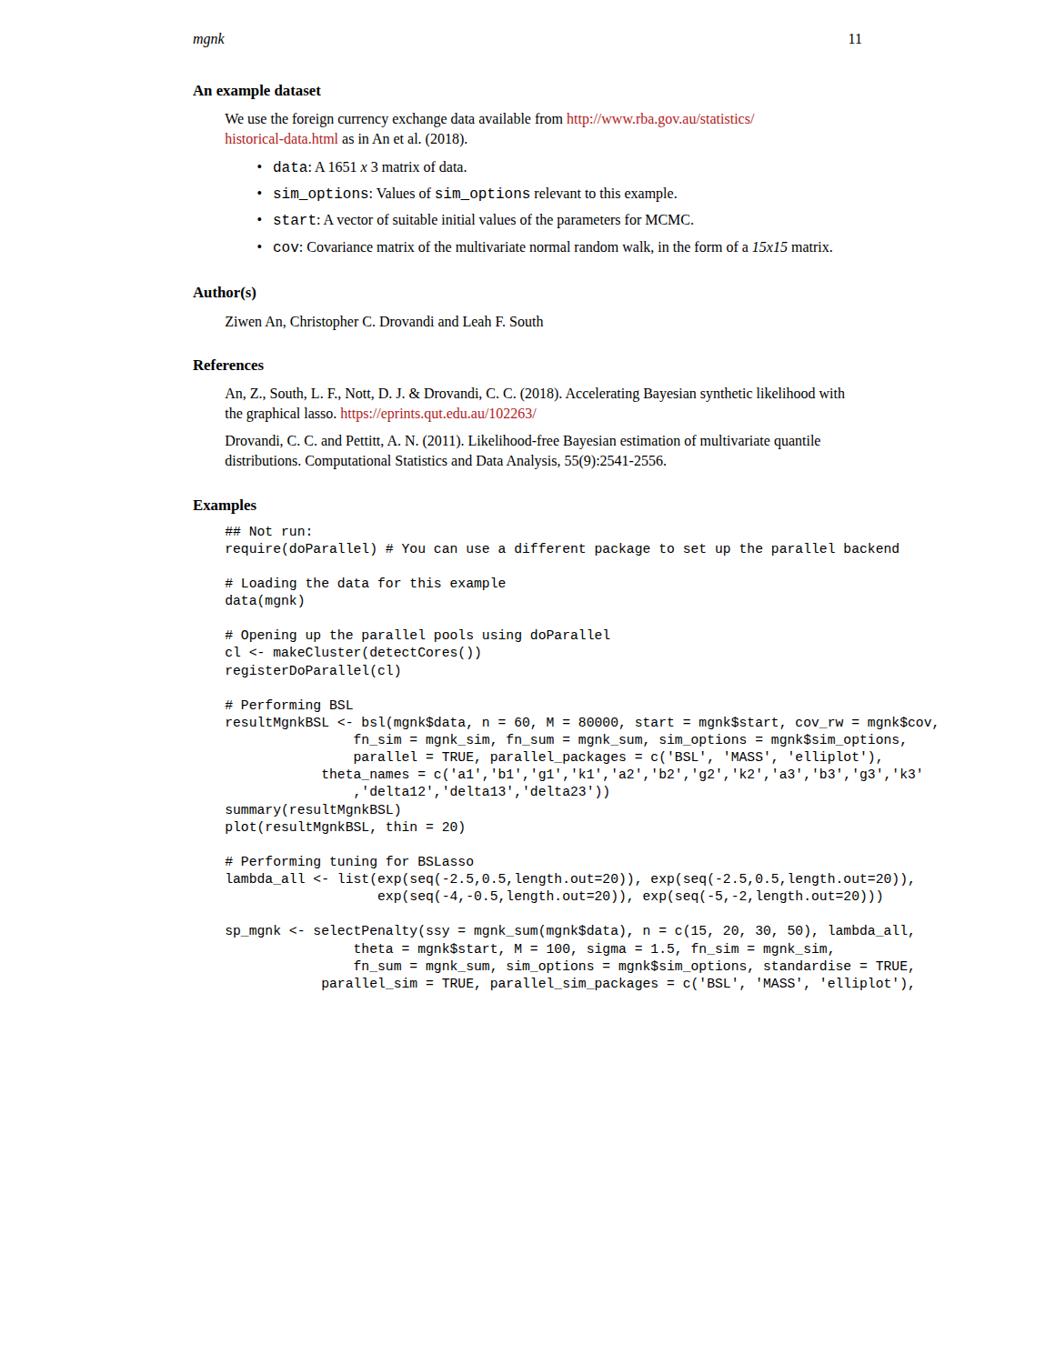mgnk 11
An example dataset
We use the foreign currency exchange data available from http://www.rba.gov.au/statistics/
historical-data.html as in An et al. (2018).
data: A 1651 x 3 matrix of data.
sim_options: Values of sim_options relevant to this example.
start: A vector of suitable initial values of the parameters for MCMC.
cov: Covariance matrix of the multivariate normal random walk, in the form of a 15x15 matrix.
Author(s)
Ziwen An, Christopher C. Drovandi and Leah F. South
References
An, Z., South, L. F., Nott, D. J. & Drovandi, C. C. (2018). Accelerating Bayesian synthetic likelihood with the graphical lasso. https://eprints.qut.edu.au/102263/
Drovandi, C. C. and Pettitt, A. N. (2011). Likelihood-free Bayesian estimation of multivariate quantile distributions. Computational Statistics and Data Analysis, 55(9):2541-2556.
Examples
## Not run:
require(doParallel) # You can use a different package to set up the parallel backend

# Loading the data for this example
data(mgnk)

# Opening up the parallel pools using doParallel
cl <- makeCluster(detectCores())
registerDoParallel(cl)

# Performing BSL
resultMgnkBSL <- bsl(mgnk$data, n = 60, M = 80000, start = mgnk$start, cov_rw = mgnk$cov,
                fn_sim = mgnk_sim, fn_sum = mgnk_sum, sim_options = mgnk$sim_options,
                parallel = TRUE, parallel_packages = c('BSL', 'MASS', 'elliplot'),
            theta_names = c('a1','b1','g1','k1','a2','b2','g2','k2','a3','b3','g3','k3'
                ,'delta12','delta13','delta23'))
summary(resultMgnkBSL)
plot(resultMgnkBSL, thin = 20)

# Performing tuning for BSLasso
lambda_all <- list(exp(seq(-2.5,0.5,length.out=20)), exp(seq(-2.5,0.5,length.out=20)),
                   exp(seq(-4,-0.5,length.out=20)), exp(seq(-5,-2,length.out=20)))

sp_mgnk <- selectPenalty(ssy = mgnk_sum(mgnk$data), n = c(15, 20, 30, 50), lambda_all,
                theta = mgnk$start, M = 100, sigma = 1.5, fn_sim = mgnk_sim,
                fn_sum = mgnk_sum, sim_options = mgnk$sim_options, standardise = TRUE,
            parallel_sim = TRUE, parallel_sim_packages = c('BSL', 'MASS', 'elliplot'),